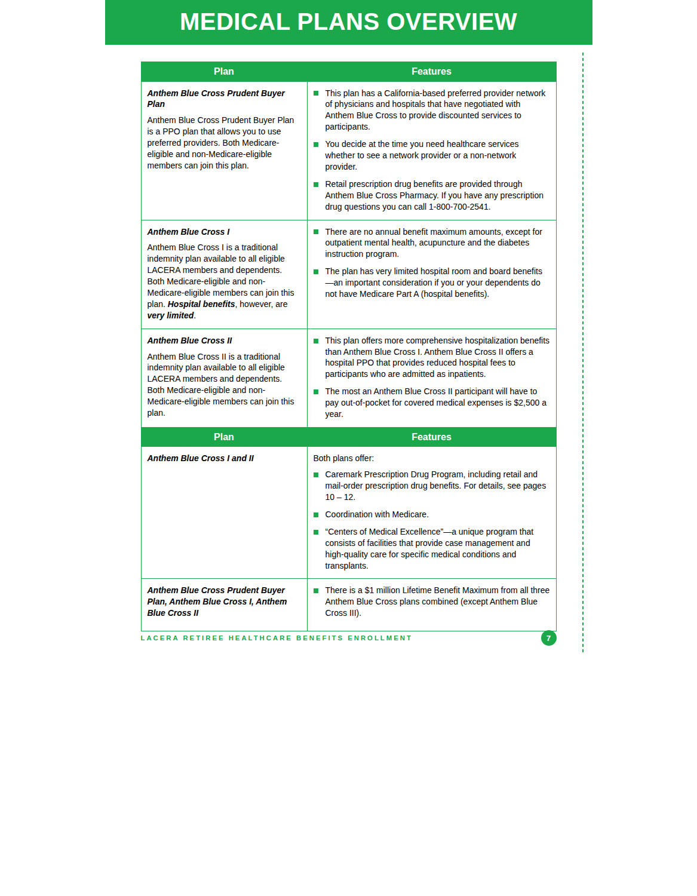MEDICAL PLANS OVERVIEW
| Plan | Features |
| --- | --- |
| Anthem Blue Cross Prudent Buyer Plan Anthem Blue Cross Prudent Buyer Plan is a PPO plan that allows you to use preferred providers. Both Medicare-eligible and non-Medicare-eligible members can join this plan. | This plan has a California-based preferred provider network of physicians and hospitals that have negotiated with Anthem Blue Cross to provide discounted services to participants. You decide at the time you need healthcare services whether to see a network provider or a non-network provider. Retail prescription drug benefits are provided through Anthem Blue Cross Pharmacy. If you have any prescription drug questions you can call 1-800-700-2541. |
| Anthem Blue Cross I Anthem Blue Cross I is a traditional indemnity plan available to all eligible LACERA members and dependents. Both Medicare-eligible and non-Medicare-eligible members can join this plan. Hospital benefits , however, are very limited . | There are no annual benefit maximum amounts, except for outpatient mental health, acupuncture and the diabetes instruction program. The plan has very limited hospital room and board benefits—an important consideration if you or your dependents do not have Medicare Part A (hospital benefits). |
| Anthem Blue Cross II Anthem Blue Cross II is a traditional indemnity plan available to all eligible LACERA members and dependents. Both Medicare-eligible and non-Medicare-eligible members can join this plan. | This plan offers more comprehensive hospitalization benefits than Anthem Blue Cross I. Anthem Blue Cross II offers a hospital PPO that provides reduced hospital fees to participants who are admitted as inpatients. The most an Anthem Blue Cross II participant will have to pay out-of-pocket for covered medical expenses is $2,500 a year. |
| Plan | Features |
| Anthem Blue Cross I and II | Both plans offer: Caremark Prescription Drug Program, including retail and mail-order prescription drug benefits. For details, see pages 10 – 12. Coordination with Medicare. “Centers of Medical Excellence”—a unique program that consists of facilities that provide case management and high-quality care for specific medical conditions and transplants. |
| Anthem Blue Cross Prudent Buyer Plan, Anthem Blue Cross I, Anthem Blue Cross II | There is a $1 million Lifetime Benefit Maximum from all three Anthem Blue Cross plans combined (except Anthem Blue Cross III). |
LACERA RETIREE HEALTHCARE BENEFITS ENROLLMENT
7